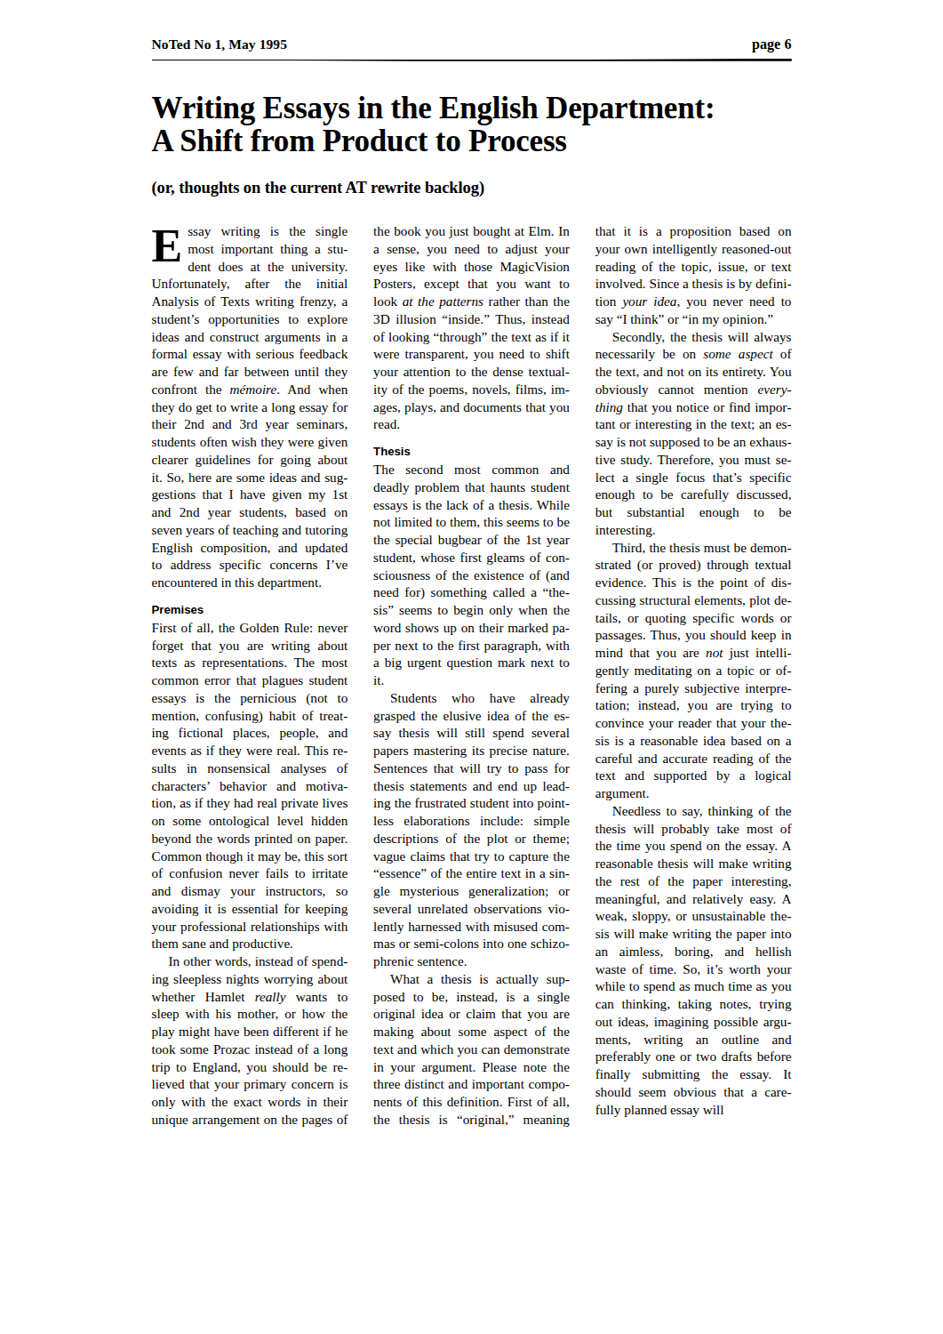NoTed No 1, May 1995
page 6
Writing Essays in the English Department:
A Shift from Product to Process
(or, thoughts on the current AT rewrite backlog)
Essay writing is the single most important thing a student does at the university. Unfortunately, after the initial Analysis of Texts writing frenzy, a student’s opportunities to explore ideas and construct arguments in a formal essay with serious feedback are few and far between until they confront the mémoire. And when they do get to write a long essay for their 2nd and 3rd year seminars, students often wish they were given clearer guidelines for going about it. So, here are some ideas and suggestions that I have given my 1st and 2nd year students, based on seven years of teaching and tutoring English composition, and updated to address specific concerns I’ve encountered in this department.
Premises
First of all, the Golden Rule: never forget that you are writing about texts as representations. The most common error that plagues student essays is the pernicious (not to mention, confusing) habit of treating fictional places, people, and events as if they were real. This results in nonsensical analyses of characters’ behavior and motivation, as if they had real private lives on some ontological level hidden beyond the words printed on paper. Common though it may be, this sort of confusion never fails to irritate and dismay your instructors, so avoiding it is essential for keeping your professional relationships with them sane and productive.
In other words, instead of spending sleepless nights worrying about whether Hamlet really wants to sleep with his mother, or how the play might have been different if he took some Prozac instead of a long trip to England, you should be relieved that your primary concern is only with the exact words in their unique arrangement on the pages of the book you just bought at Elm. In a sense, you need to adjust your eyes like with those MagicVision Posters, except that you want to look at the patterns rather than the 3D illusion “inside.” Thus, instead of looking “through” the text as if it were transparent, you need to shift your attention to the dense textuality of the poems, novels, films, images, plays, and documents that you read.
Thesis
The second most common and deadly problem that haunts student essays is the lack of a thesis. While not limited to them, this seems to be the special bugbear of the 1st year student, whose first gleams of consciousness of the existence of (and need for) something called a “thesis” seems to begin only when the word shows up on their marked paper next to the first paragraph, with a big urgent question mark next to it.
Students who have already grasped the elusive idea of the essay thesis will still spend several papers mastering its precise nature. Sentences that will try to pass for thesis statements and end up leading the frustrated student into pointless elaborations include: simple descriptions of the plot or theme; vague claims that try to capture the “essence” of the entire text in a single mysterious generalization; or several unrelated observations violently harnessed with misused commas or semi-colons into one schizophrenic sentence.
What a thesis is actually supposed to be, instead, is a single original idea or claim that you are making about some aspect of the text and which you can demonstrate in your argument. Please note the three distinct and important components of this definition. First of all, the thesis is “original,” meaning that it is a proposition based on your own intelligently reasoned-out reading of the topic, issue, or text involved. Since a thesis is by definition your idea, you never need to say “I think” or “in my opinion.”
Secondly, the thesis will always necessarily be on some aspect of the text, and not on its entirety. You obviously cannot mention everything that you notice or find important or interesting in the text; an essay is not supposed to be an exhaustive study. Therefore, you must select a single focus that’s specific enough to be carefully discussed, but substantial enough to be interesting.
Third, the thesis must be demonstrated (or proved) through textual evidence. This is the point of discussing structural elements, plot details, or quoting specific words or passages. Thus, you should keep in mind that you are not just intelligently meditating on a topic or offering a purely subjective interpretation; instead, you are trying to convince your reader that your thesis is a reasonable idea based on a careful and accurate reading of the text and supported by a logical argument.
Needless to say, thinking of the thesis will probably take most of the time you spend on the essay. A reasonable thesis will make writing the rest of the paper interesting, meaningful, and relatively easy. A weak, sloppy, or unsustainable thesis will make writing the paper into an aimless, boring, and hellish waste of time. So, it’s worth your while to spend as much time as you can thinking, taking notes, trying out ideas, imagining possible arguments, writing an outline and preferably one or two drafts before finally submitting the essay. It should seem obvious that a carefully planned essay will